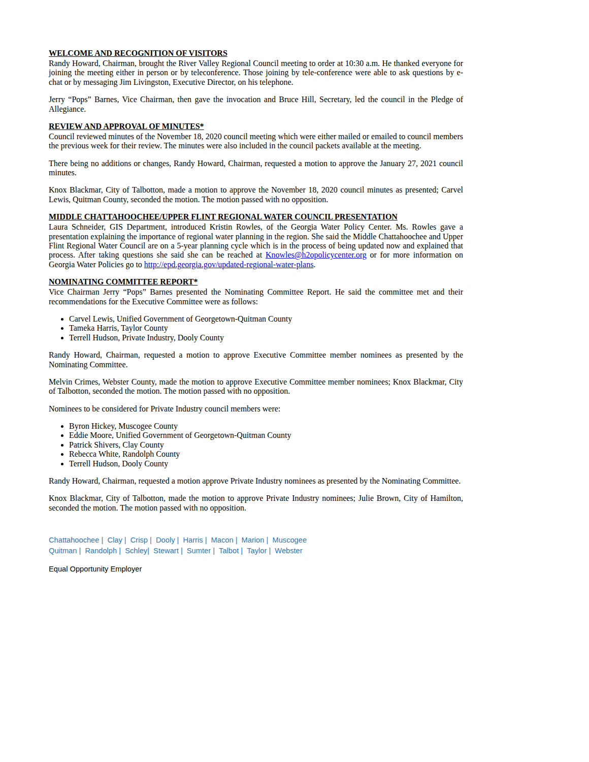Welcome and Recognition of Visitors
Randy Howard, Chairman, brought the River Valley Regional Council meeting to order at 10:30 a.m. He thanked everyone for joining the meeting either in person or by teleconference. Those joining by tele-conference were able to ask questions by e-chat or by messaging Jim Livingston, Executive Director, on his telephone.
Jerry “Pops” Barnes, Vice Chairman, then gave the invocation and Bruce Hill, Secretary, led the council in the Pledge of Allegiance.
Review and Approval of Minutes*
Council reviewed minutes of the November 18, 2020 council meeting which were either mailed or emailed to council members the previous week for their review. The minutes were also included in the council packets available at the meeting.
There being no additions or changes, Randy Howard, Chairman, requested a motion to approve the January 27, 2021 council minutes.
Knox Blackmar, City of Talbotton, made a motion to approve the November 18, 2020 council minutes as presented; Carvel Lewis, Quitman County, seconded the motion. The motion passed with no opposition.
Middle Chattahoochee/Upper Flint Regional Water Council Presentation
Laura Schneider, GIS Department, introduced Kristin Rowles, of the Georgia Water Policy Center. Ms. Rowles gave a presentation explaining the importance of regional water planning in the region. She said the Middle Chattahoochee and Upper Flint Regional Water Council are on a 5-year planning cycle which is in the process of being updated now and explained that process. After taking questions she said she can be reached at Knowles@h2opolicycenter.org or for more information on Georgia Water Policies go to http://epd.georgia.gov/updated-regional-water-plans.
Nominating Committee Report*
Vice Chairman Jerry “Pops” Barnes presented the Nominating Committee Report. He said the committee met and their recommendations for the Executive Committee were as follows:
Carvel Lewis, Unified Government of Georgetown-Quitman County
Tameka Harris, Taylor County
Terrell Hudson, Private Industry, Dooly County
Randy Howard, Chairman, requested a motion to approve Executive Committee member nominees as presented by the Nominating Committee.
Melvin Crimes, Webster County, made the motion to approve Executive Committee member nominees; Knox Blackmar, City of Talbotton, seconded the motion. The motion passed with no opposition.
Nominees to be considered for Private Industry council members were:
Byron Hickey, Muscogee County
Eddie Moore, Unified Government of Georgetown-Quitman County
Patrick Shivers, Clay County
Rebecca White, Randolph County
Terrell Hudson, Dooly County
Randy Howard, Chairman, requested a motion approve Private Industry nominees as presented by the Nominating Committee.
Knox Blackmar, City of Talbotton, made the motion to approve Private Industry nominees; Julie Brown, City of Hamilton, seconded the motion. The motion passed with no opposition.
Chattahoochee | Clay | Crisp | Dooly | Harris | Macon | Marion | Muscogee
Quitman | Randolph | Schley| Stewart | Sumter | Talbot | Taylor | Webster
Equal Opportunity Employer